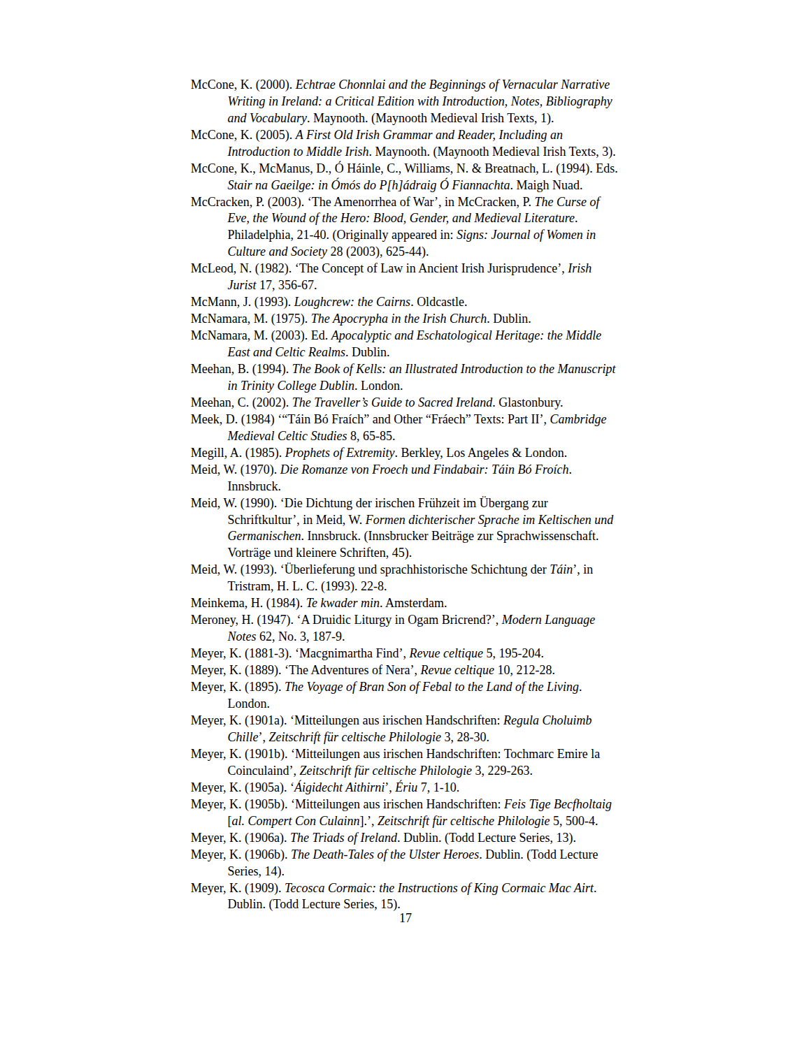McCone, K. (2000). Echtrae Chonnlai and the Beginnings of Vernacular Narrative Writing in Ireland: a Critical Edition with Introduction, Notes, Bibliography and Vocabulary. Maynooth. (Maynooth Medieval Irish Texts, 1).
McCone, K. (2005). A First Old Irish Grammar and Reader, Including an Introduction to Middle Irish. Maynooth. (Maynooth Medieval Irish Texts, 3).
McCone, K., McManus, D., Ó Háinle, C., Williams, N. & Breatnach, L. (1994). Eds. Stair na Gaeilge: in Ómós do P[h]ádraig Ó Fiannachta. Maigh Nuad.
McCracken, P. (2003). ‘The Amenorrhea of War’, in McCracken, P. The Curse of Eve, the Wound of the Hero: Blood, Gender, and Medieval Literature. Philadelphia, 21-40. (Originally appeared in: Signs: Journal of Women in Culture and Society 28 (2003), 625-44).
McLeod, N. (1982). ‘The Concept of Law in Ancient Irish Jurisprudence’, Irish Jurist 17, 356-67.
McMann, J. (1993). Loughcrew: the Cairns. Oldcastle.
McNamara, M. (1975). The Apocrypha in the Irish Church. Dublin.
McNamara, M. (2003). Ed. Apocalyptic and Eschatological Heritage: the Middle East and Celtic Realms. Dublin.
Meehan, B. (1994). The Book of Kells: an Illustrated Introduction to the Manuscript in Trinity College Dublin. London.
Meehan, C. (2002). The Traveller’s Guide to Sacred Ireland. Glastonbury.
Meek, D. (1984) ‘“Táin Bó Fraích” and Other “Fráech” Texts: Part II’, Cambridge Medieval Celtic Studies 8, 65-85.
Megill, A. (1985). Prophets of Extremity. Berkley, Los Angeles & London.
Meid, W. (1970). Die Romanze von Froech und Findabair: Táin Bó Froích. Innsbruck.
Meid, W. (1990). ‘Die Dichtung der irischen Frühzeit im Übergang zur Schriftkultur’, in Meid, W. Formen dichterischer Sprache im Keltischen und Germanischen. Innsbruck. (Innsbrucker Beiträge zur Sprachwissenschaft. Vorträge und kleinere Schriften, 45).
Meid, W. (1993). ‘Überlieferung und sprachhistorische Schichtung der Táin’, in Tristram, H. L. C. (1993). 22-8.
Meinkema, H. (1984). Te kwader min. Amsterdam.
Meroney, H. (1947). ‘A Druidic Liturgy in Ogam Bricrend?’, Modern Language Notes 62, No. 3, 187-9.
Meyer, K. (1881-3). ‘Macgnimartha Find’, Revue celtique 5, 195-204.
Meyer, K. (1889). ‘The Adventures of Nera’, Revue celtique 10, 212-28.
Meyer, K. (1895). The Voyage of Bran Son of Febal to the Land of the Living. London.
Meyer, K. (1901a). ‘Mitteilungen aus irischen Handschriften: Regula Choluimb Chille’, Zeitschrift für celtische Philologie 3, 28-30.
Meyer, K. (1901b). ‘Mitteilungen aus irischen Handschriften: Tochmarc Emire la Coinculaind’, Zeitschrift für celtische Philologie 3, 229-263.
Meyer, K. (1905a). ‘Áigidecht Aithirni’, Ériu 7, 1-10.
Meyer, K. (1905b). ‘Mitteilungen aus irischen Handschriften: Feis Tige Becfholtaig [al. Compert Con Culainn].’, Zeitschrift für celtische Philologie 5, 500-4.
Meyer, K. (1906a). The Triads of Ireland. Dublin. (Todd Lecture Series, 13).
Meyer, K. (1906b). The Death-Tales of the Ulster Heroes. Dublin. (Todd Lecture Series, 14).
Meyer, K. (1909). Tecosca Cormaic: the Instructions of King Cormaic Mac Airt. Dublin. (Todd Lecture Series, 15).
17